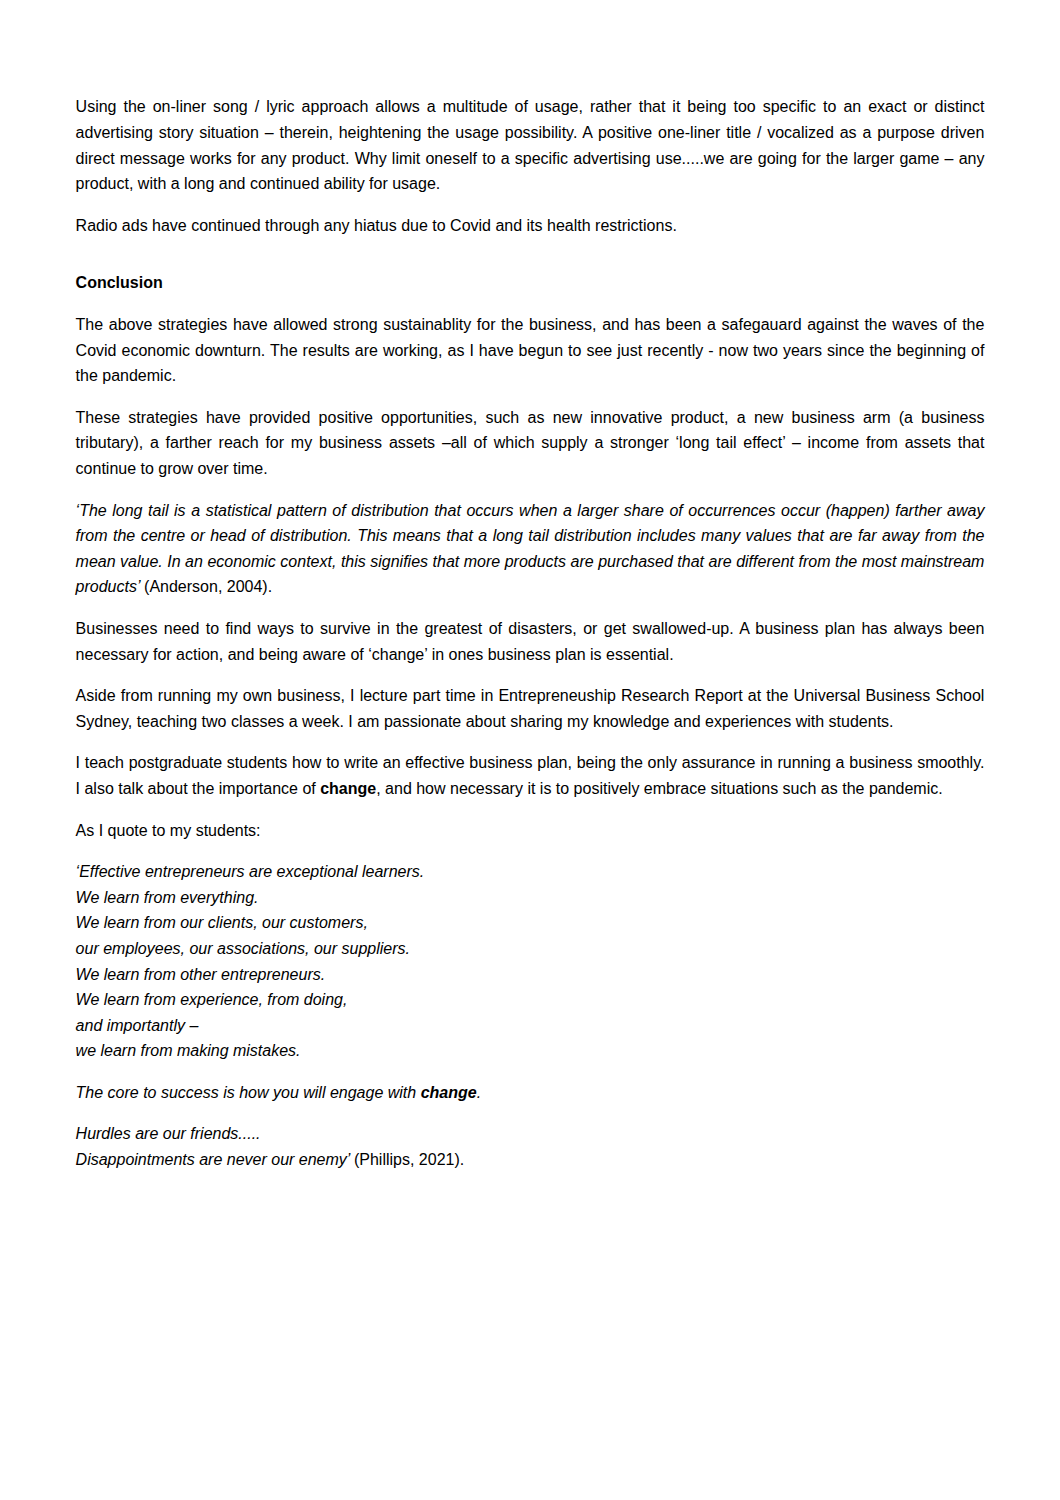Using the on-liner song / lyric approach allows a multitude of usage, rather that it being too specific to an exact or distinct advertising story situation – therein, heightening the usage possibility. A positive one-liner title / vocalized as a purpose driven direct message works for any product. Why limit oneself to a specific advertising use.....we are going for the larger game – any product, with a long and continued ability for usage.
Radio ads have continued through any hiatus due to Covid and its health restrictions.
Conclusion
The above strategies have allowed strong sustainablity for the business, and has been a safegauard against the waves of the Covid economic downturn. The results are working, as I have begun to see just recently - now two years since the beginning of the pandemic.
These strategies have provided positive opportunities, such as new innovative product, a new business arm (a business tributary), a farther reach for my business assets –all of which supply a stronger ‘long tail effect’ – income from assets that continue to grow over time.
‘The long tail is a statistical pattern of distribution that occurs when a larger share of occurrences occur (happen) farther away from the centre or head of distribution. This means that a long tail distribution includes many values that are far away from the mean value. In an economic context, this signifies that more products are purchased that are different from the most mainstream products’ (Anderson, 2004).
Businesses need to find ways to survive in the greatest of disasters, or get swallowed-up. A business plan has always been necessary for action, and being aware of ‘change’ in ones business plan is essential.
Aside from running my own business, I lecture part time in Entrepreneuship Research Report at the Universal Business School Sydney, teaching two classes a week. I am passionate about sharing my knowledge and experiences with students.
I teach postgraduate students how to write an effective business plan, being the only assurance in running a business smoothly. I also talk about the importance of change, and how necessary it is to positively embrace situations such as the pandemic.
As I quote to my students:
‘Effective entrepreneurs are exceptional learners.
We learn from everything.
We learn from our clients, our customers,
our employees, our associations, our suppliers.
We learn from other entrepreneurs.
We learn from experience, from doing,
and importantly –
we learn from making mistakes.
The core to success is how you will engage with change.
Hurdles are our friends.....
Disappointments are never our enemy’ (Phillips, 2021).